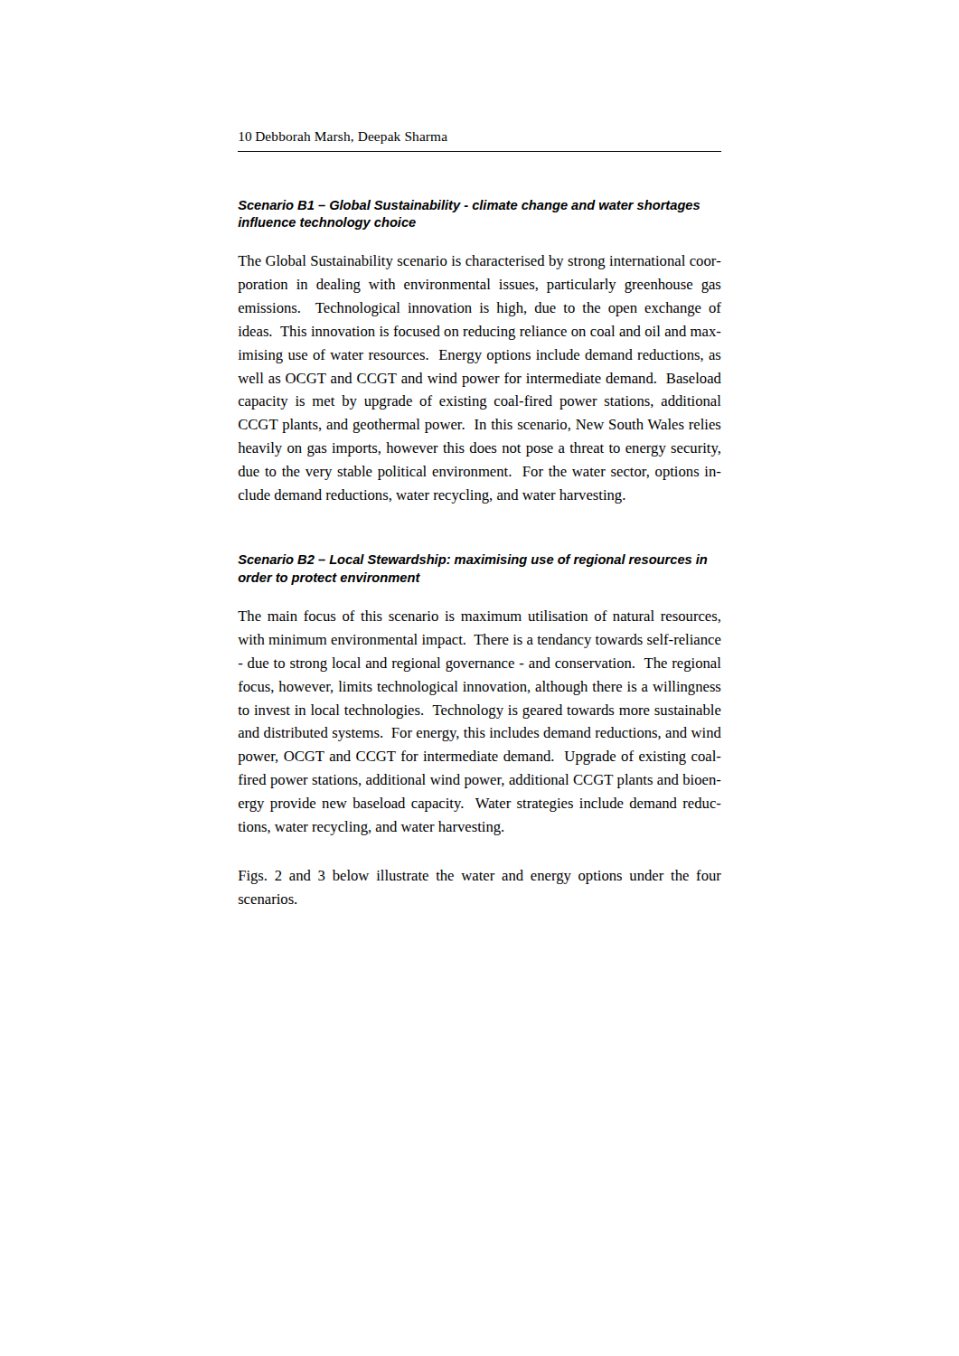10 Debborah Marsh, Deepak Sharma
Scenario B1 – Global Sustainability - climate change and water shortages influence technology choice
The Global Sustainability scenario is characterised by strong international coorporation in dealing with environmental issues, particularly greenhouse gas emissions. Technological innovation is high, due to the open exchange of ideas. This innovation is focused on reducing reliance on coal and oil and maximising use of water resources. Energy options include demand reductions, as well as OCGT and CCGT and wind power for intermediate demand. Baseload capacity is met by upgrade of existing coal-fired power stations, additional CCGT plants, and geothermal power. In this scenario, New South Wales relies heavily on gas imports, however this does not pose a threat to energy security, due to the very stable political environment. For the water sector, options include demand reductions, water recycling, and water harvesting.
Scenario B2 – Local Stewardship: maximising use of regional resources in order to protect environment
The main focus of this scenario is maximum utilisation of natural resources, with minimum environmental impact. There is a tendancy towards self-reliance - due to strong local and regional governance - and conservation. The regional focus, however, limits technological innovation, although there is a willingness to invest in local technologies. Technology is geared towards more sustainable and distributed systems. For energy, this includes demand reductions, and wind power, OCGT and CCGT for intermediate demand. Upgrade of existing coal-fired power stations, additional wind power, additional CCGT plants and bioenergy provide new baseload capacity. Water strategies include demand reductions, water recycling, and water harvesting.
Figs. 2 and 3 below illustrate the water and energy options under the four scenarios.